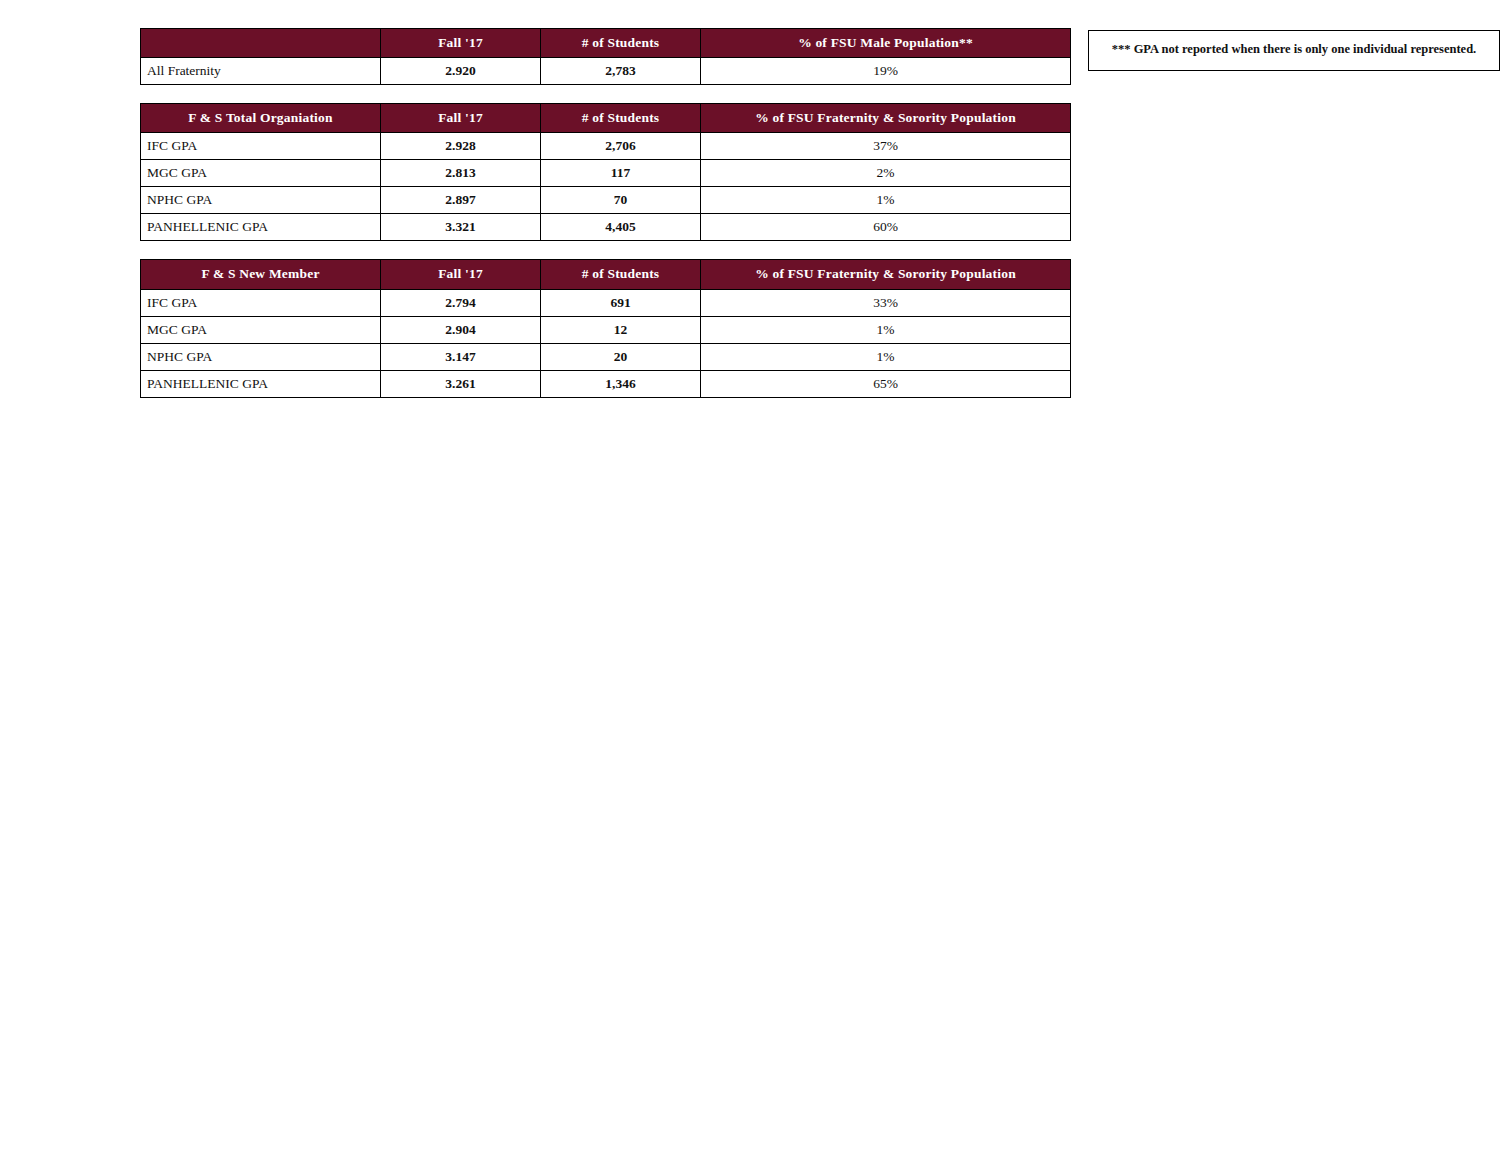| | Fall '17 | # of Students | % of FSU Male Population** |
| --- | --- | --- | --- |
| All Fraternity | 2.920 | 2,783 | 19% |
| F & S Total Organiation | Fall '17 | # of Students | % of FSU Fraternity & Sorority Population |
| --- | --- | --- | --- |
| IFC GPA | 2.928 | 2,706 | 37% |
| MGC GPA | 2.813 | 117 | 2% |
| NPHC GPA | 2.897 | 70 | 1% |
| PANHELLENIC GPA | 3.321 | 4,405 | 60% |
| F & S New Member | Fall '17 | # of Students | % of FSU Fraternity & Sorority Population |
| --- | --- | --- | --- |
| IFC GPA | 2.794 | 691 | 33% |
| MGC GPA | 2.904 | 12 | 1% |
| NPHC GPA | 3.147 | 20 | 1% |
| PANHELLENIC GPA | 3.261 | 1,346 | 65% |
*** GPA not reported when there is only one individual represented.